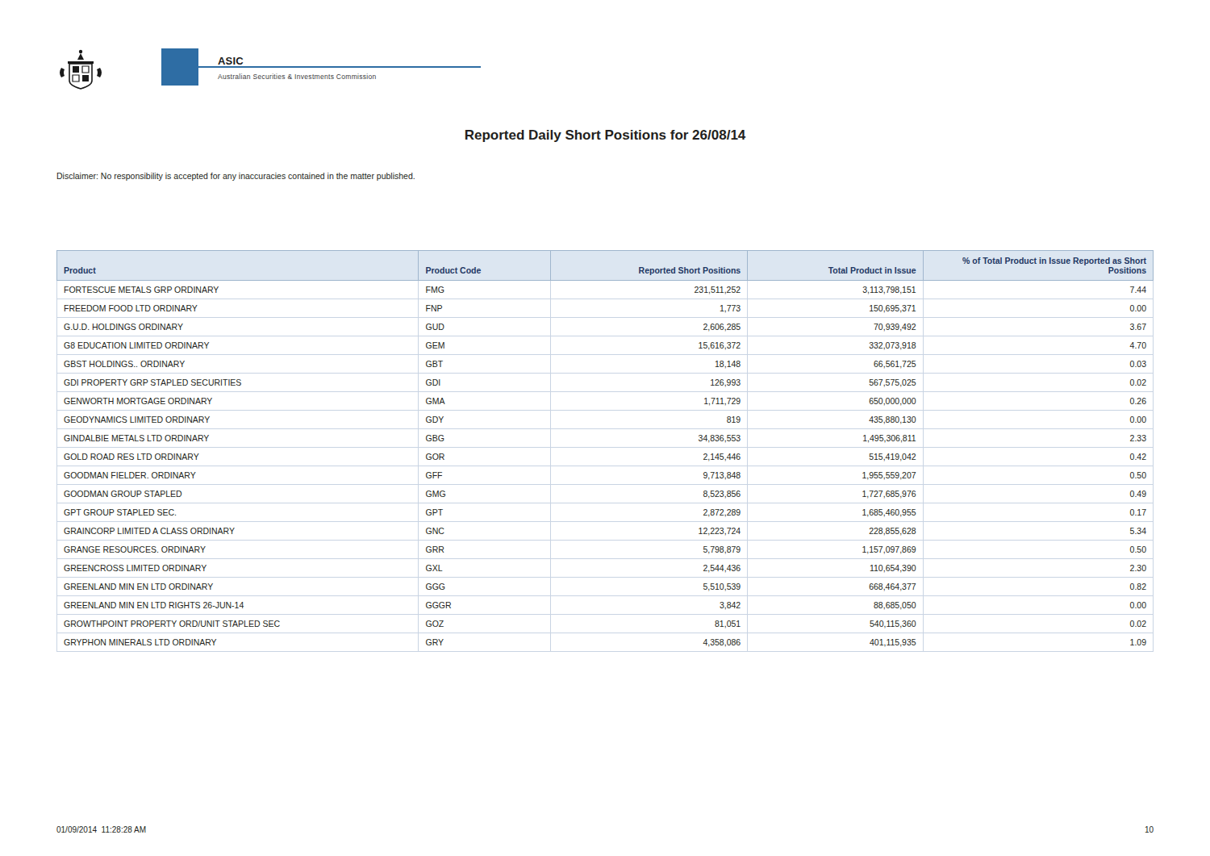ASIC
Australian Securities & Investments Commission
Reported Daily Short Positions for 26/08/14
Disclaimer: No responsibility is accepted for any inaccuracies contained in the matter published.
| Product | Product Code | Reported Short Positions | Total Product in Issue | % of Total Product in Issue Reported as Short Positions |
| --- | --- | --- | --- | --- |
| FORTESCUE METALS GRP ORDINARY | FMG | 231,511,252 | 3,113,798,151 | 7.44 |
| FREEDOM FOOD LTD ORDINARY | FNP | 1,773 | 150,695,371 | 0.00 |
| G.U.D. HOLDINGS ORDINARY | GUD | 2,606,285 | 70,939,492 | 3.67 |
| G8 EDUCATION LIMITED ORDINARY | GEM | 15,616,372 | 332,073,918 | 4.70 |
| GBST HOLDINGS.. ORDINARY | GBT | 18,148 | 66,561,725 | 0.03 |
| GDI PROPERTY GRP STAPLED SECURITIES | GDI | 126,993 | 567,575,025 | 0.02 |
| GENWORTH MORTGAGE ORDINARY | GMA | 1,711,729 | 650,000,000 | 0.26 |
| GEODYNAMICS LIMITED ORDINARY | GDY | 819 | 435,880,130 | 0.00 |
| GINDALBIE METALS LTD ORDINARY | GBG | 34,836,553 | 1,495,306,811 | 2.33 |
| GOLD ROAD RES LTD ORDINARY | GOR | 2,145,446 | 515,419,042 | 0.42 |
| GOODMAN FIELDER. ORDINARY | GFF | 9,713,848 | 1,955,559,207 | 0.50 |
| GOODMAN GROUP STAPLED | GMG | 8,523,856 | 1,727,685,976 | 0.49 |
| GPT GROUP STAPLED SEC. | GPT | 2,872,289 | 1,685,460,955 | 0.17 |
| GRAINCORP LIMITED A CLASS ORDINARY | GNC | 12,223,724 | 228,855,628 | 5.34 |
| GRANGE RESOURCES. ORDINARY | GRR | 5,798,879 | 1,157,097,869 | 0.50 |
| GREENCROSS LIMITED ORDINARY | GXL | 2,544,436 | 110,654,390 | 2.30 |
| GREENLAND MIN EN LTD ORDINARY | GGG | 5,510,539 | 668,464,377 | 0.82 |
| GREENLAND MIN EN LTD RIGHTS 26-JUN-14 | GGGR | 3,842 | 88,685,050 | 0.00 |
| GROWTHPOINT PROPERTY ORD/UNIT STAPLED SEC | GOZ | 81,051 | 540,115,360 | 0.02 |
| GRYPHON MINERALS LTD ORDINARY | GRY | 4,358,086 | 401,115,935 | 1.09 |
01/09/2014 11:28:28 AM 10